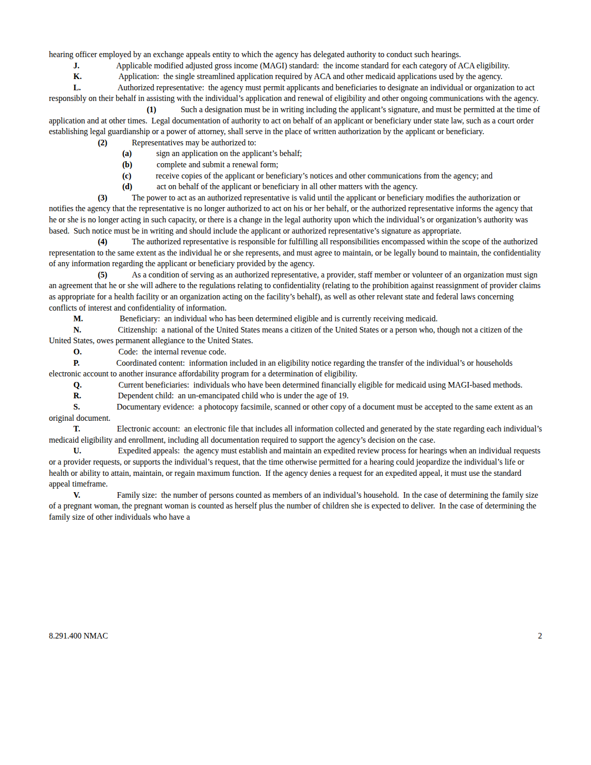hearing officer employed by an exchange appeals entity to which the agency has delegated authority to conduct such hearings.
J. Applicable modified adjusted gross income (MAGI) standard: the income standard for each category of ACA eligibility.
K. Application: the single streamlined application required by ACA and other medicaid applications used by the agency.
L. Authorized representative: the agency must permit applicants and beneficiaries to designate an individual or organization to act responsibly on their behalf in assisting with the individual’s application and renewal of eligibility and other ongoing communications with the agency.
(1) Such a designation must be in writing including the applicant’s signature, and must be permitted at the time of application and at other times. Legal documentation of authority to act on behalf of an applicant or beneficiary under state law, such as a court order establishing legal guardianship or a power of attorney, shall serve in the place of written authorization by the applicant or beneficiary.
(2) Representatives may be authorized to:
(a) sign an application on the applicant’s behalf;
(b) complete and submit a renewal form;
(c) receive copies of the applicant or beneficiary’s notices and other communications from the agency; and
(d) act on behalf of the applicant or beneficiary in all other matters with the agency.
(3) The power to act as an authorized representative is valid until the applicant or beneficiary modifies the authorization or notifies the agency that the representative is no longer authorized to act on his or her behalf, or the authorized representative informs the agency that he or she is no longer acting in such capacity, or there is a change in the legal authority upon which the individual’s or organization’s authority was based. Such notice must be in writing and should include the applicant or authorized representative’s signature as appropriate.
(4) The authorized representative is responsible for fulfilling all responsibilities encompassed within the scope of the authorized representation to the same extent as the individual he or she represents, and must agree to maintain, or be legally bound to maintain, the confidentiality of any information regarding the applicant or beneficiary provided by the agency.
(5) As a condition of serving as an authorized representative, a provider, staff member or volunteer of an organization must sign an agreement that he or she will adhere to the regulations relating to confidentiality (relating to the prohibition against reassignment of provider claims as appropriate for a health facility or an organization acting on the facility’s behalf), as well as other relevant state and federal laws concerning conflicts of interest and confidentiality of information.
M. Beneficiary: an individual who has been determined eligible and is currently receiving medicaid.
N. Citizenship: a national of the United States means a citizen of the United States or a person who, though not a citizen of the United States, owes permanent allegiance to the United States.
O. Code: the internal revenue code.
P. Coordinated content: information included in an eligibility notice regarding the transfer of the individual’s or households electronic account to another insurance affordability program for a determination of eligibility.
Q. Current beneficiaries: individuals who have been determined financially eligible for medicaid using MAGI-based methods.
R. Dependent child: an un-emancipated child who is under the age of 19.
S. Documentary evidence: a photocopy facsimile, scanned or other copy of a document must be accepted to the same extent as an original document.
T. Electronic account: an electronic file that includes all information collected and generated by the state regarding each individual’s medicaid eligibility and enrollment, including all documentation required to support the agency’s decision on the case.
U. Expedited appeals: the agency must establish and maintain an expedited review process for hearings when an individual requests or a provider requests, or supports the individual’s request, that the time otherwise permitted for a hearing could jeopardize the individual’s life or health or ability to attain, maintain, or regain maximum function. If the agency denies a request for an expedited appeal, it must use the standard appeal timeframe.
V. Family size: the number of persons counted as members of an individual’s household. In the case of determining the family size of a pregnant woman, the pregnant woman is counted as herself plus the number of children she is expected to deliver. In the case of determining the family size of other individuals who have a
8.291.400 NMAC 2